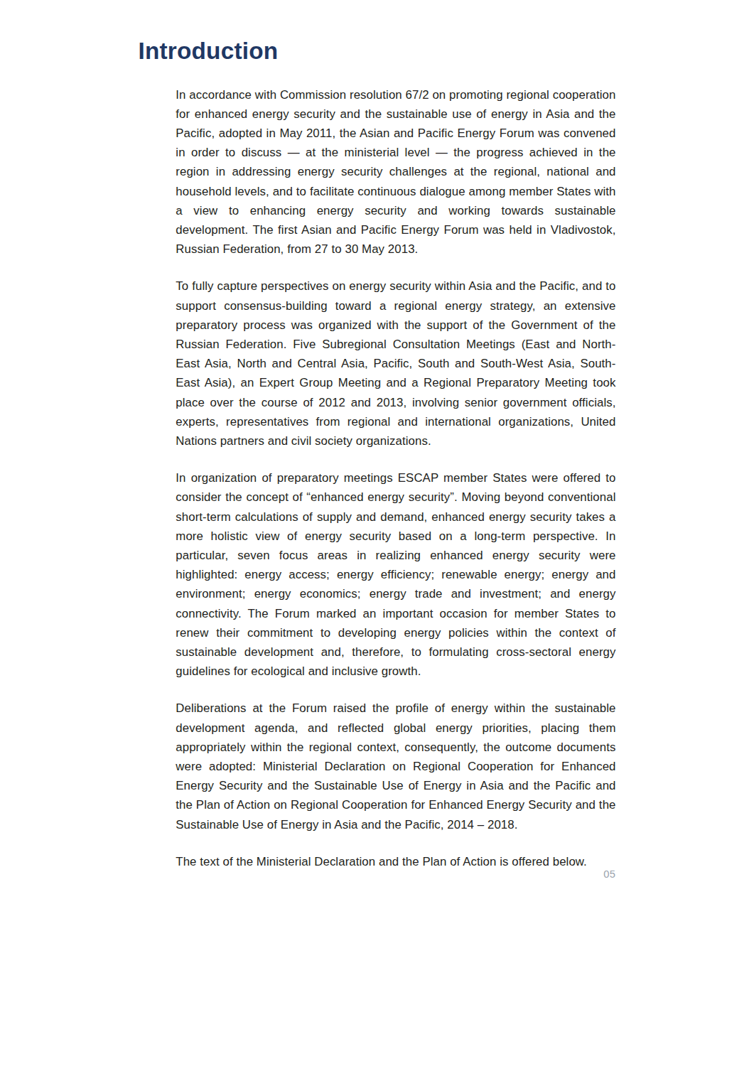Introduction
In accordance with Commission resolution 67/2 on promoting regional cooperation for enhanced energy security and the sustainable use of energy in Asia and the Pacific, adopted in May 2011, the Asian and Pacific Energy Forum was convened in order to discuss — at the ministerial level — the progress achieved in the region in addressing energy security challenges at the regional, national and household levels, and to facilitate continuous dialogue among member States with a view to enhancing energy security and working towards sustainable development. The first Asian and Pacific Energy Forum was held in Vladivostok, Russian Federation, from 27 to 30 May 2013.
To fully capture perspectives on energy security within Asia and the Pacific, and to support consensus-building toward a regional energy strategy, an extensive preparatory process was organized with the support of the Government of the Russian Federation. Five Subregional Consultation Meetings (East and North-East Asia, North and Central Asia, Pacific, South and South-West Asia, South-East Asia), an Expert Group Meeting and a Regional Preparatory Meeting took place over the course of 2012 and 2013, involving senior government officials, experts, representatives from regional and international organizations, United Nations partners and civil society organizations.
In organization of preparatory meetings ESCAP member States were offered to consider the concept of “enhanced energy security”. Moving beyond conventional short-term calculations of supply and demand, enhanced energy security takes a more holistic view of energy security based on a long-term perspective. In particular, seven focus areas in realizing enhanced energy security were highlighted: energy access; energy efficiency; renewable energy; energy and environment; energy economics; energy trade and investment; and energy connectivity. The Forum marked an important occasion for member States to renew their commitment to developing energy policies within the context of sustainable development and, therefore, to formulating cross-sectoral energy guidelines for ecological and inclusive growth.
Deliberations at the Forum raised the profile of energy within the sustainable development agenda, and reflected global energy priorities, placing them appropriately within the regional context, consequently, the outcome documents were adopted: Ministerial Declaration on Regional Cooperation for Enhanced Energy Security and the Sustainable Use of Energy in Asia and the Pacific and the Plan of Action on Regional Cooperation for Enhanced Energy Security and the Sustainable Use of Energy in Asia and the Pacific, 2014 – 2018.
The text of the Ministerial Declaration and the Plan of Action is offered below.
05